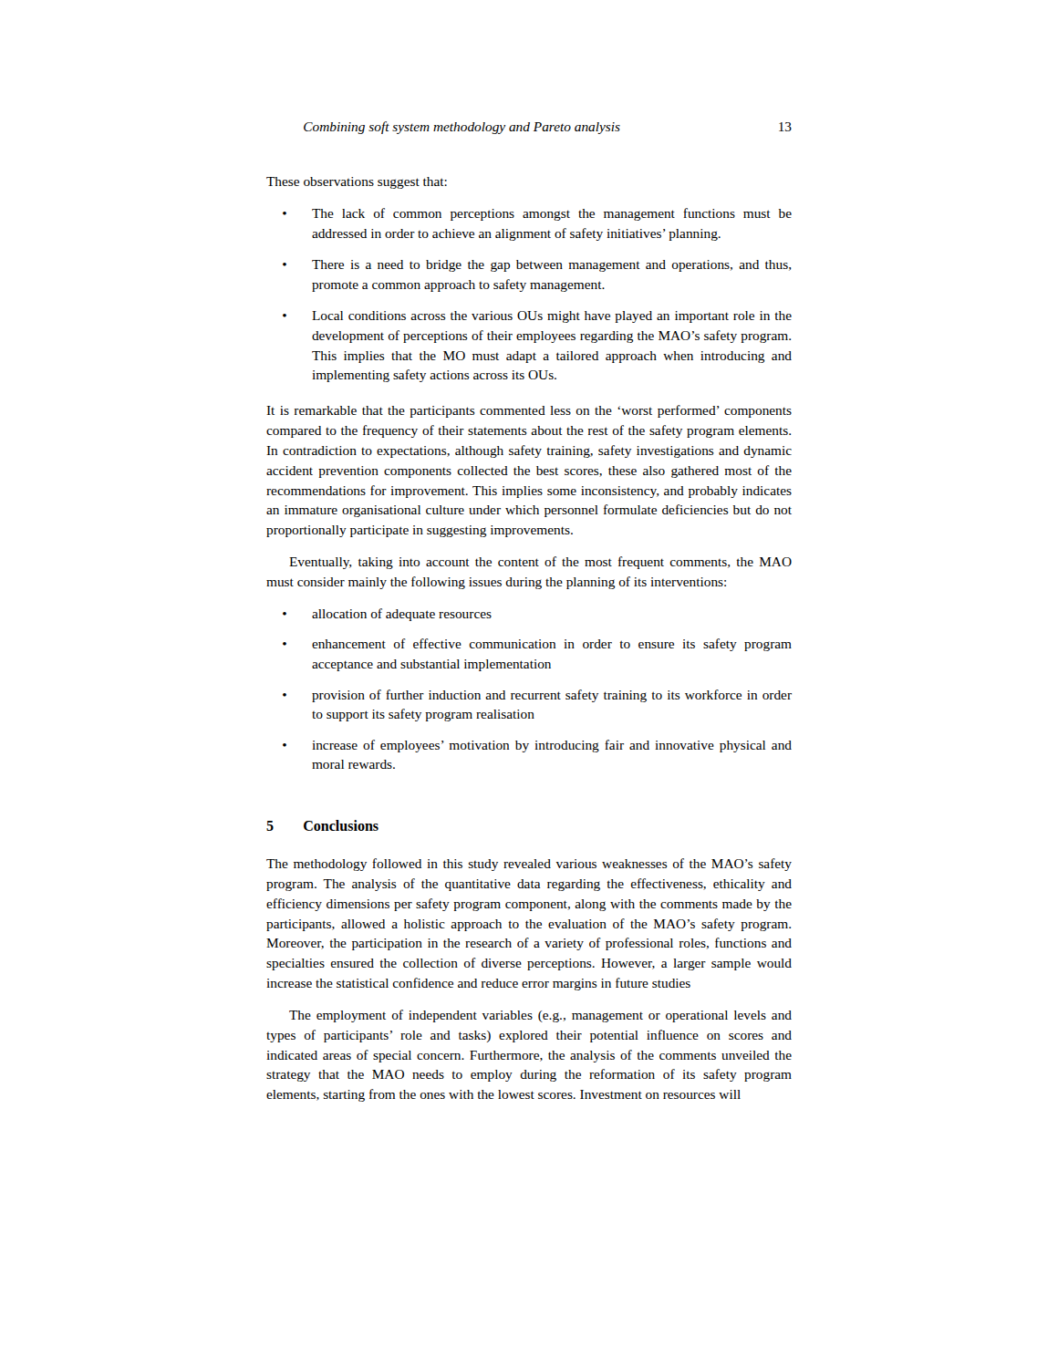Combining soft system methodology and Pareto analysis13
These observations suggest that:
The lack of common perceptions amongst the management functions must be addressed in order to achieve an alignment of safety initiatives’ planning.
There is a need to bridge the gap between management and operations, and thus, promote a common approach to safety management.
Local conditions across the various OUs might have played an important role in the development of perceptions of their employees regarding the MAO’s safety program. This implies that the MO must adapt a tailored approach when introducing and implementing safety actions across its OUs.
It is remarkable that the participants commented less on the ‘worst performed’ components compared to the frequency of their statements about the rest of the safety program elements. In contradiction to expectations, although safety training, safety investigations and dynamic accident prevention components collected the best scores, these also gathered most of the recommendations for improvement. This implies some inconsistency, and probably indicates an immature organisational culture under which personnel formulate deficiencies but do not proportionally participate in suggesting improvements.
Eventually, taking into account the content of the most frequent comments, the MAO must consider mainly the following issues during the planning of its interventions:
allocation of adequate resources
enhancement of effective communication in order to ensure its safety program acceptance and substantial implementation
provision of further induction and recurrent safety training to its workforce in order to support its safety program realisation
increase of employees’ motivation by introducing fair and innovative physical and moral rewards.
5 Conclusions
The methodology followed in this study revealed various weaknesses of the MAO’s safety program. The analysis of the quantitative data regarding the effectiveness, ethicality and efficiency dimensions per safety program component, along with the comments made by the participants, allowed a holistic approach to the evaluation of the MAO’s safety program. Moreover, the participation in the research of a variety of professional roles, functions and specialties ensured the collection of diverse perceptions. However, a larger sample would increase the statistical confidence and reduce error margins in future studies
The employment of independent variables (e.g., management or operational levels and types of participants’ role and tasks) explored their potential influence on scores and indicated areas of special concern. Furthermore, the analysis of the comments unveiled the strategy that the MAO needs to employ during the reformation of its safety program elements, starting from the ones with the lowest scores. Investment on resources will